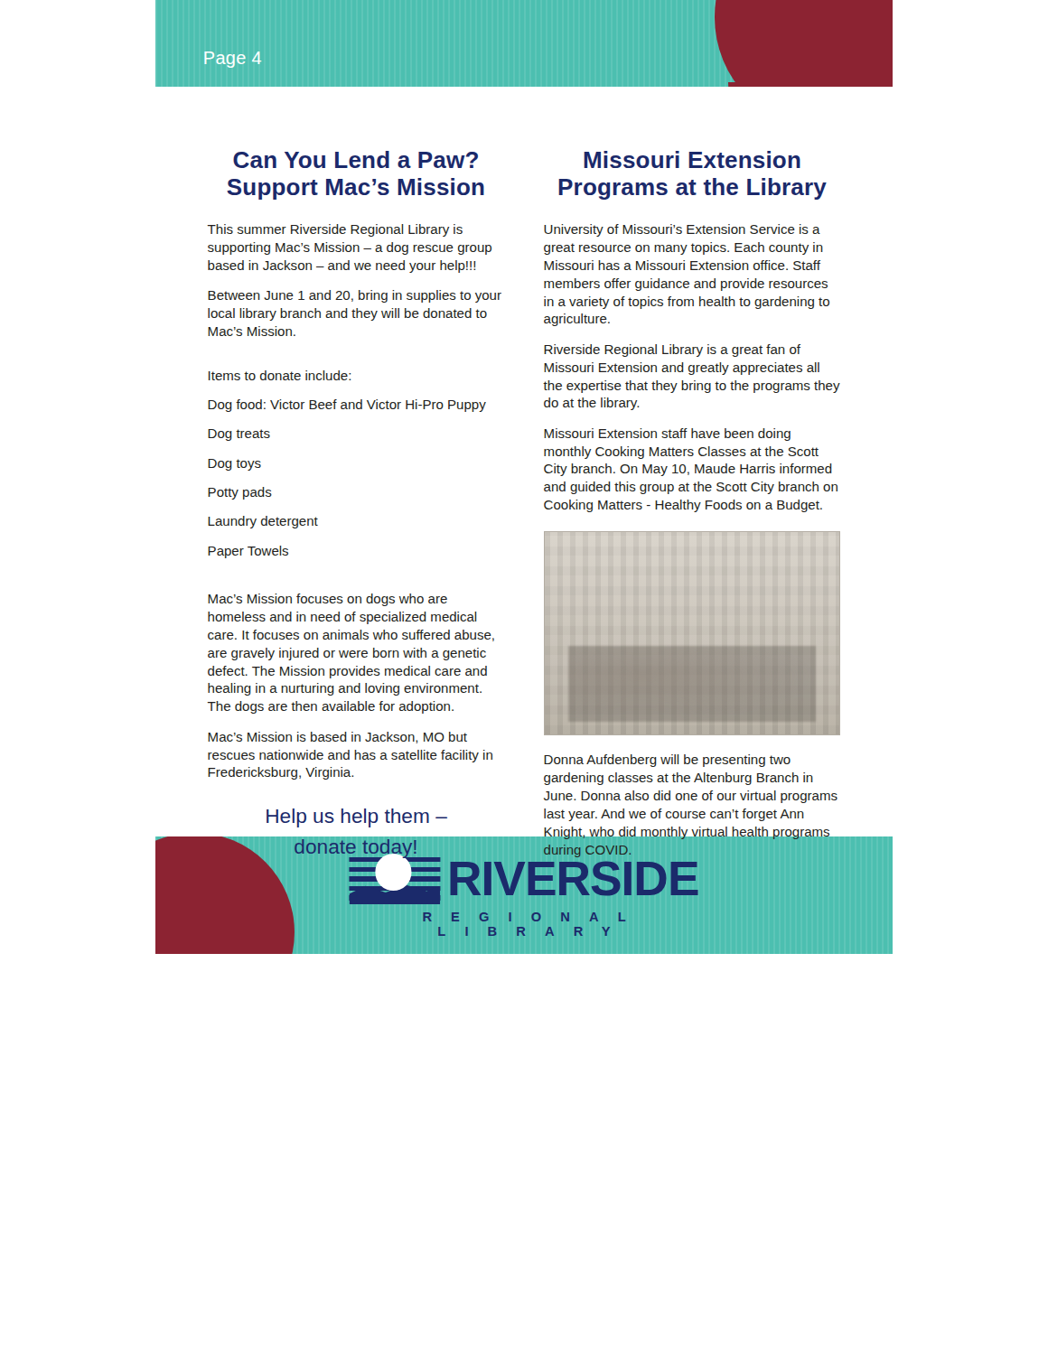Page 4
Can You Lend a Paw?
Support Mac’s Mission
This summer Riverside Regional Library is supporting Mac’s Mission – a dog rescue group based in Jackson – and we need your help!!!
Between June 1 and 20, bring in supplies to your local library branch and they will be donated to Mac’s Mission.
Items to donate include:
Dog food: Victor Beef and Victor Hi-Pro Puppy
Dog treats
Dog toys
Potty pads
Laundry detergent
Paper Towels
Mac’s Mission focuses on dogs who are homeless and in need of specialized medical care. It focuses on animals who suffered abuse, are gravely injured or were born with a genetic defect. The Mission provides medical care and healing in a nurturing and loving environment. The dogs are then available for adoption.
Mac’s Mission is based in Jackson, MO but rescues nationwide and has a satellite facility in Fredericksburg, Virginia.
Help us help them – donate today!
Missouri Extension
Programs at the Library
University of Missouri’s Extension Service is a great resource on many topics. Each county in Missouri has a Missouri Extension office. Staff members offer guidance and provide resources in a variety of topics from health to gardening to agriculture.
Riverside Regional Library is a great fan of Missouri Extension and greatly appreciates all the expertise that they bring to the programs they do at the library.
Missouri Extension staff have been doing monthly Cooking Matters Classes at the Scott City branch. On May 10, Maude Harris informed and guided this group at the Scott City branch on Cooking Matters - Healthy Foods on a Budget.
Donna Aufdenberg will be presenting two gardening classes at the Altenburg Branch in June. Donna also did one of our virtual programs last year. And we of course can’t forget Ann Knight, who did monthly virtual health programs during COVID.
RIVERSIDE
REGIONAL LIBRARY